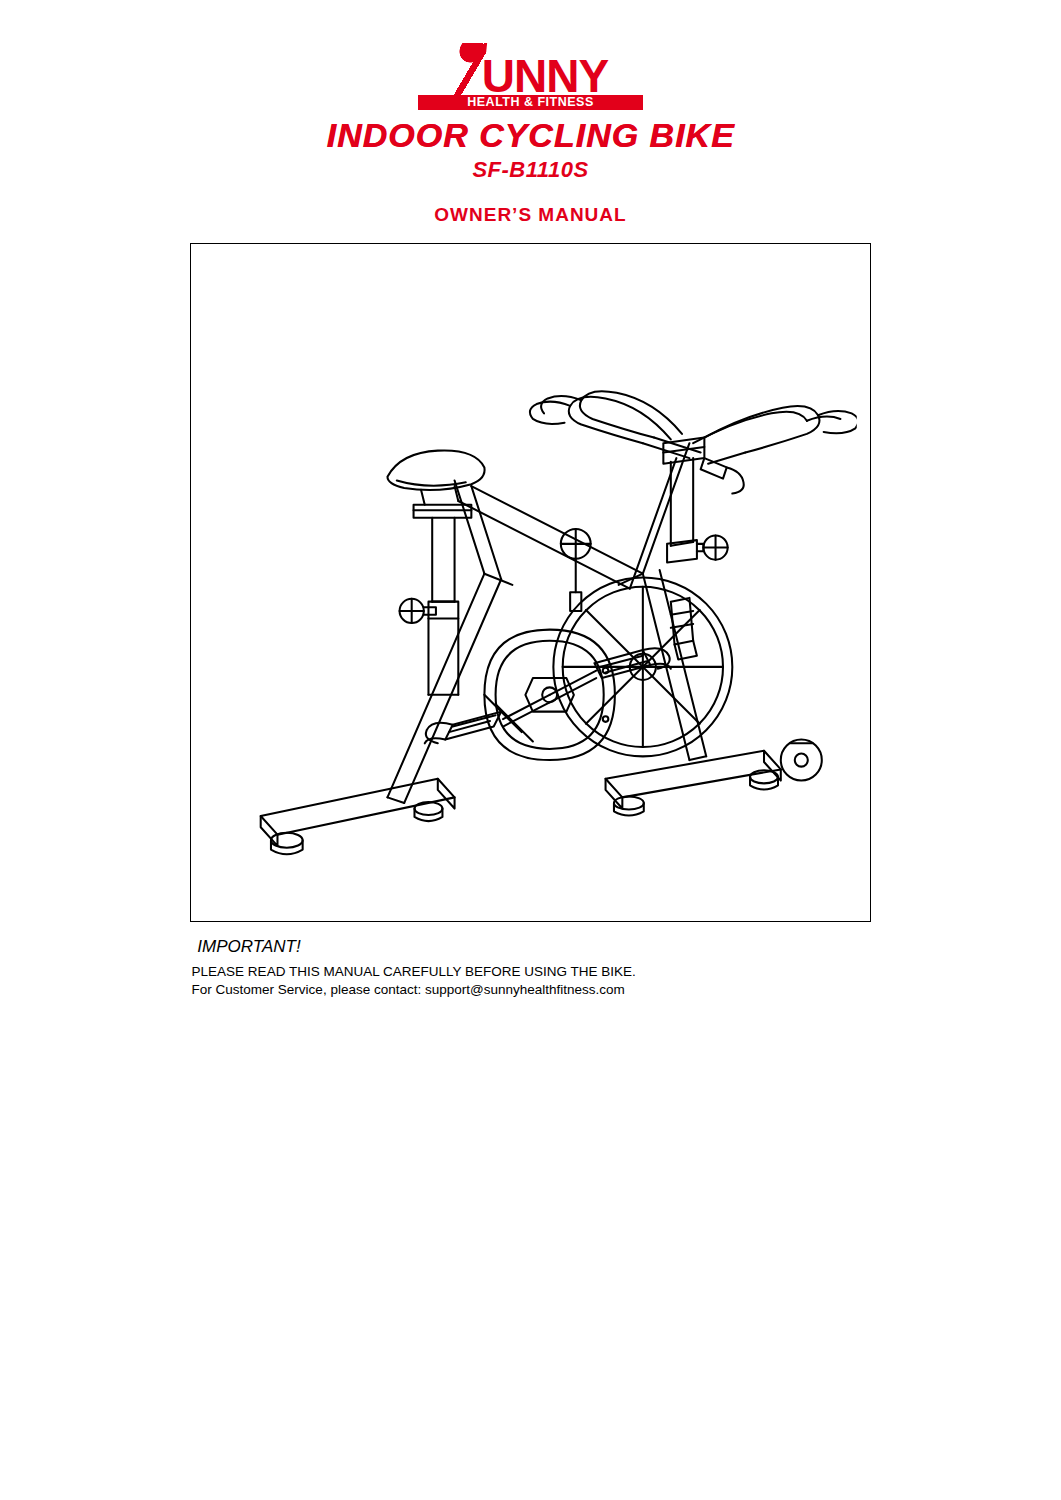UNNY
HEALTH & FITNESS
INDOOR CYCLING BIKE
SF-B1110S
OWNER’S MANUAL
IMPORTANT!
PLEASE READ THIS MANUAL CAREFULLY BEFORE USING THE BIKE.
For Customer Service, please contact: support@sunnyhealthfitness.com